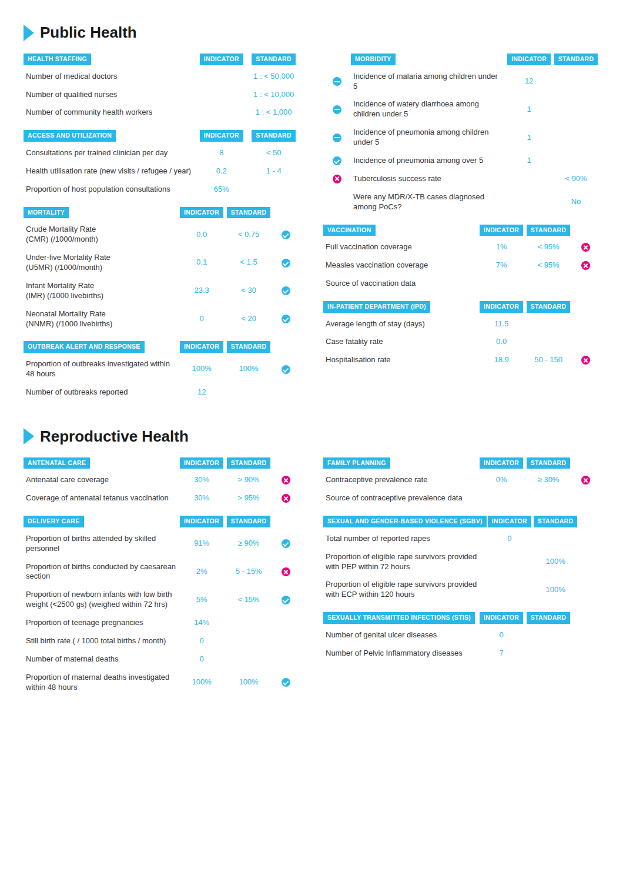Public Health
| HEALTH STAFFING | INDICATOR | STANDARD |
| Number of medical doctors | | 1 : < 50,000 |
| Number of qualified nurses | | 1 : < 10,000 |
| Number of community health workers | | 1 : < 1,000 |
| ACCESS AND UTILIZATION | INDICATOR | STANDARD |
| Consultations per trained clinician per day | 8 | < 50 |
| Health utilisation rate (new visits / refugee / year) | 0.2 | 1 - 4 |
| Proportion of host population consultations | 65% | |
| MORTALITY | INDICATOR | STANDARD | |
| Crude Mortality Rate (CMR) (/1000/month) | 0.0 | < 0.75 | |
| Under-five Mortality Rate (U5MR) (/1000/month) | 0.1 | < 1.5 | |
| Infant Mortality Rate (IMR) (/1000 livebirths) | 23.3 | < 30 | |
| Neonatal Mortality Rate (NNMR) (/1000 livebirths) | 0 | < 20 | |
| OUTBREAK ALERT AND RESPONSE | INDICATOR | STANDARD | |
| Proportion of outbreaks investigated within 48 hours | 100% | 100% | |
| Number of outbreaks reported | 12 | | |
| | MORBIDITY | INDICATOR | STANDARD |
| | Incidence of malaria among children under 5 | 12 | |
| | Incidence of watery diarrhoea among children under 5 | 1 | |
| | Incidence of pneumonia among children under 5 | 1 | |
| | Incidence of pneumonia among over 5 | 1 | |
| | Tuberculosis success rate | | < 90% |
| | Were any MDR/X-TB cases diagnosed among PoCs? | | No |
| VACCINATION | INDICATOR | STANDARD | |
| Full vaccination coverage | 1% | < 95% | |
| Measles vaccination coverage | 7% | < 95% | |
| Source of vaccination data | | | |
| IN-PATIENT DEPARTMENT (IPD) | INDICATOR | STANDARD | |
| Average length of stay (days) | 11.5 | | |
| Case fatality rate | 0.0 | | |
| Hospitalisation rate | 18.9 | 50 - 150 | |
Reproductive Health
| ANTENATAL CARE | INDICATOR | STANDARD | |
| Antenatal care coverage | 30% | > 90% | |
| Coverage of antenatal tetanus vaccination | 30% | > 95% | |
| DELIVERY CARE | INDICATOR | STANDARD | |
| Proportion of births attended by skilled personnel | 91% | ≥ 90% | |
| Proportion of births conducted by caesarean section | 2% | 5 - 15% | |
| Proportion of newborn infants with low birth weight (<2500 gs) (weighed within 72 hrs) | 5% | < 15% | |
| Proportion of teenage pregnancies | 14% | | |
| Still birth rate ( / 1000 total births / month) | 0 | | |
| Number of maternal deaths | 0 | | |
| Proportion of maternal deaths investigated within 48 hours | 100% | 100% | |
| FAMILY PLANNING | INDICATOR | STANDARD | |
| Contraceptive prevalence rate | 0% | ≥ 30% | |
| Source of contraceptive prevalence data | | | |
| SEXUAL AND GENDER-BASED VIOLENCE (SGBV) | INDICATOR | STANDARD | |
| Total number of reported rapes | 0 | | |
| Proportion of eligible rape survivors provided with PEP within 72 hours | | 100% | |
| Proportion of eligible rape survivors provided with ECP within 120 hours | | 100% | |
| SEXUALLY TRANSMITTED INFECTIONS (STIS) | INDICATOR | STANDARD | |
| Number of genital ulcer diseases | 0 | | |
| Number of Pelvic Inflammatory diseases | 7 | | |